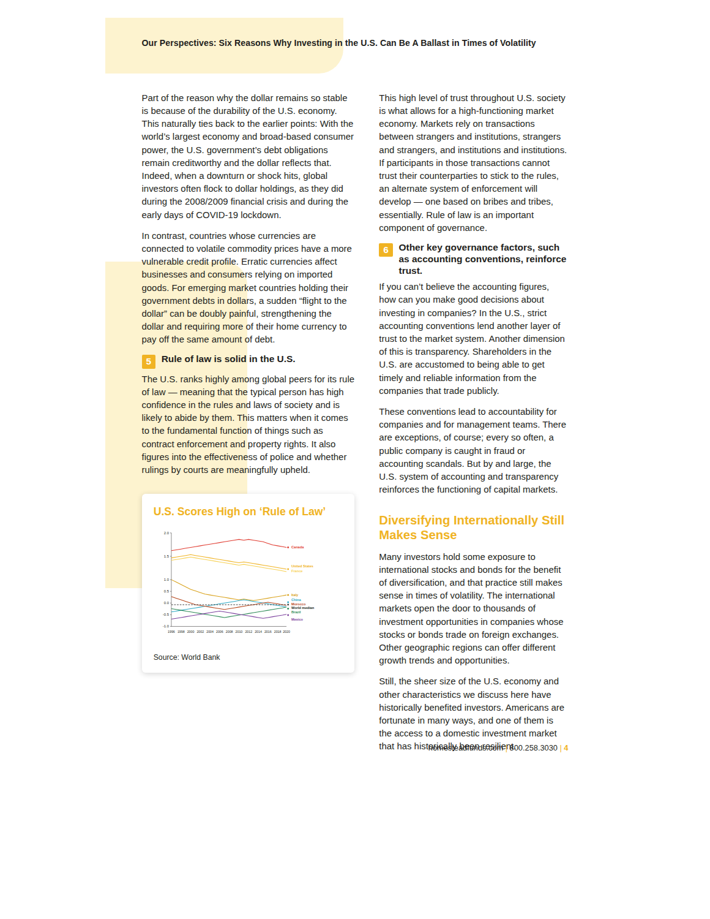Our Perspectives: Six Reasons Why Investing in the U.S. Can Be A Ballast in Times of Volatility
Part of the reason why the dollar remains so stable is because of the durability of the U.S. economy. This naturally ties back to the earlier points: With the world’s largest economy and broad-based consumer power, the U.S. government’s debt obligations remain creditworthy and the dollar reflects that. Indeed, when a downturn or shock hits, global investors often flock to dollar holdings, as they did during the 2008/2009 financial crisis and during the early days of COVID-19 lockdown.
In contrast, countries whose currencies are connected to volatile commodity prices have a more vulnerable credit profile. Erratic currencies affect businesses and consumers relying on imported goods. For emerging market countries holding their government debts in dollars, a sudden “flight to the dollar” can be doubly painful, strengthening the dollar and requiring more of their home currency to pay off the same amount of debt.
5
Rule of law is solid in the U.S.
The U.S. ranks highly among global peers for its rule of law — meaning that the typical person has high confidence in the rules and laws of society and is likely to abide by them. This matters when it comes to the fundamental function of things such as contract enforcement and property rights. It also figures into the effectiveness of police and whether rulings by courts are meaningfully upheld.
U.S. Scores High on ‘Rule of Law’
2.0 1.5 1.0 0.5 0.0 -0.5 -1.0 1996 1998 2000 2002 2004 2006 2008 2010 2012 2014 2016 2018 2020 Canada United States France Italy China Morocco World median Brazil Mexico
Source: World Bank
This high level of trust throughout U.S. society is what allows for a high-functioning market economy. Markets rely on transactions between strangers and institutions, strangers and strangers, and institutions and institutions. If participants in those transactions cannot trust their counterparties to stick to the rules, an alternate system of enforcement will develop — one based on bribes and tribes, essentially. Rule of law is an important component of governance.
6
Other key governance factors, such as accounting conventions, reinforce trust.
If you can’t believe the accounting figures, how can you make good decisions about investing in companies? In the U.S., strict accounting conventions lend another layer of trust to the market system. Another dimension of this is transparency. Shareholders in the U.S. are accustomed to being able to get timely and reliable information from the companies that trade publicly.
These conventions lead to accountability for companies and for management teams. There are exceptions, of course; every so often, a public company is caught in fraud or accounting scandals. But by and large, the U.S. system of accounting and transparency reinforces the functioning of capital markets.
Diversifying Internationally Still Makes Sense
Many investors hold some exposure to international stocks and bonds for the benefit of diversification, and that practice still makes sense in times of volatility. The international markets open the door to thousands of investment opportunities in companies whose stocks or bonds trade on foreign exchanges. Other geographic regions can offer different growth trends and opportunities.
Still, the sheer size of the U.S. economy and other characteristics we discuss here have historically benefited investors. Americans are fortunate in many ways, and one of them is the access to a domestic investment market that has historically been resilient.
homesteadfunds.com | 800.258.3030 | 4